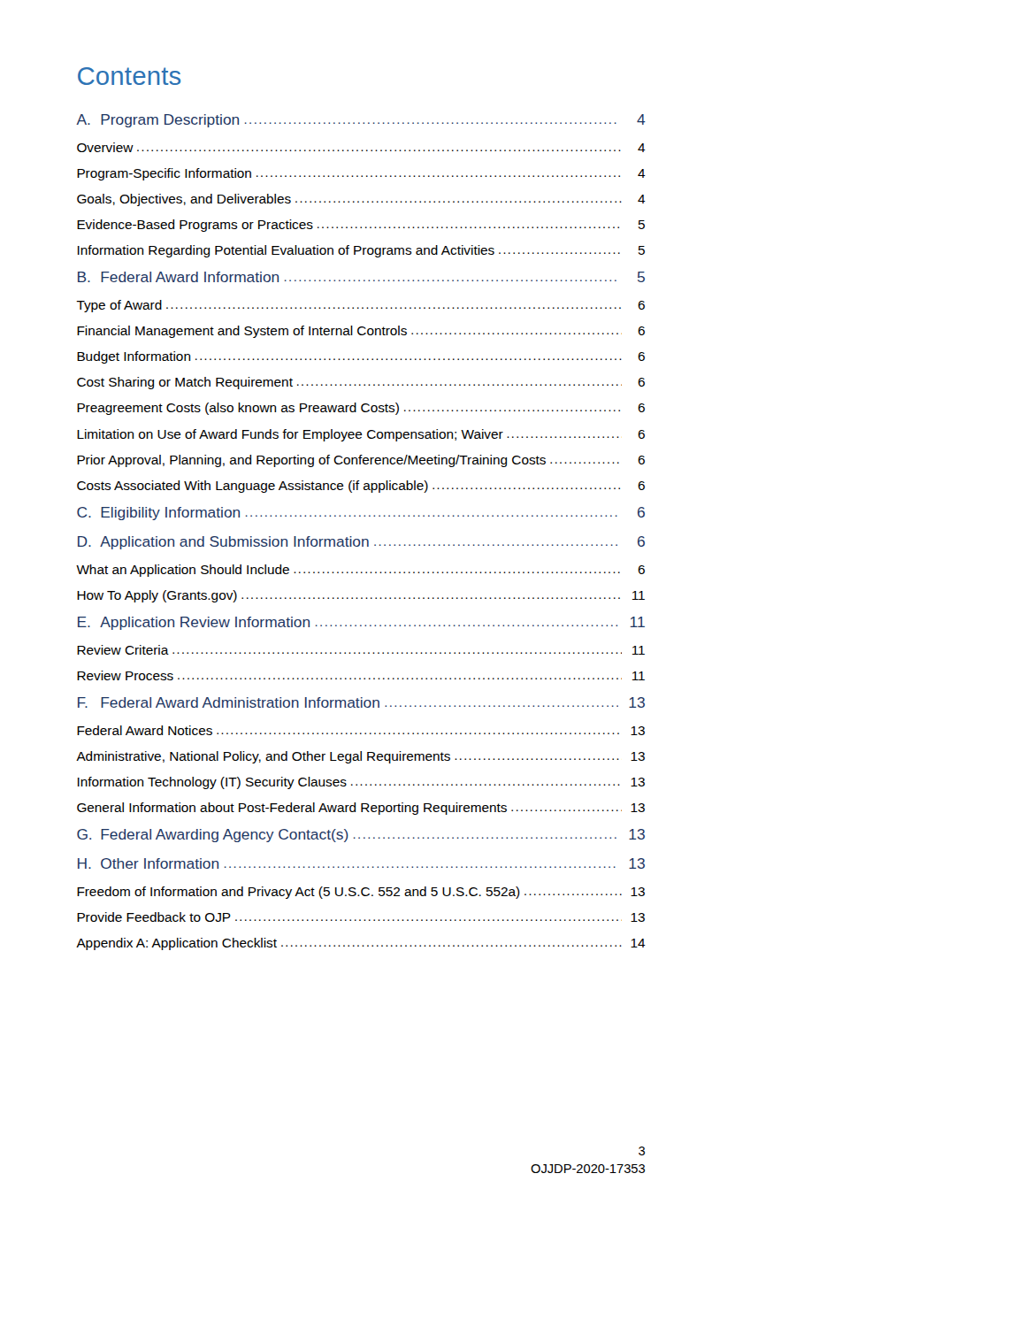Contents
A. Program Description .................................................................................................................. 4
Overview ................................................................................................................................. 4
Program-Specific Information ............................................................................................. 4
Goals, Objectives, and Deliverables ..................................................................................... 4
Evidence-Based Programs or Practices .............................................................................. 5
Information Regarding Potential Evaluation of Programs and Activities ................................. 5
B. Federal Award Information ............................................................................................. 5
Type of Award ..................................................................................................................... 6
Financial Management and System of Internal Controls ........................................................ 6
Budget Information ............................................................................................................ 6
Cost Sharing or Match Requirement ..................................................................................... 6
Preagreement Costs (also known as Preaward Costs) .......................................................... 6
Limitation on Use of Award Funds for Employee Compensation; Waiver .............................. 6
Prior Approval, Planning, and Reporting of Conference/Meeting/Training Costs ................... 6
Costs Associated With Language Assistance (if applicable) .................................................. 6
C. Eligibility Information ....................................................................................................... 6
D. Application and Submission Information ......................................................................... 6
What an Application Should Include ..................................................................................... 6
How To Apply (Grants.gov) ................................................................................................ 11
E. Application Review Information ......................................................................................... 11
Review Criteria ................................................................................................................... 11
Review Process .................................................................................................................. 11
F. Federal Award Administration Information ....................................................................... 13
Federal Award Notices ..................................................................................................... 13
Administrative, National Policy, and Other Legal Requirements ........................................... 13
Information Technology (IT) Security Clauses ...................................................................... 13
General Information about Post-Federal Award Reporting Requirements ............................. 13
G. Federal Awarding Agency Contact(s) .............................................................................. 13
H. Other Information ........................................................................................................... 13
Freedom of Information and Privacy Act (5 U.S.C. 552 and 5 U.S.C. 552a) .......................... 13
Provide Feedback to OJP ................................................................................................... 13
Appendix A: Application Checklist ....................................................................................... 14
3 OJJDP-2020-17353